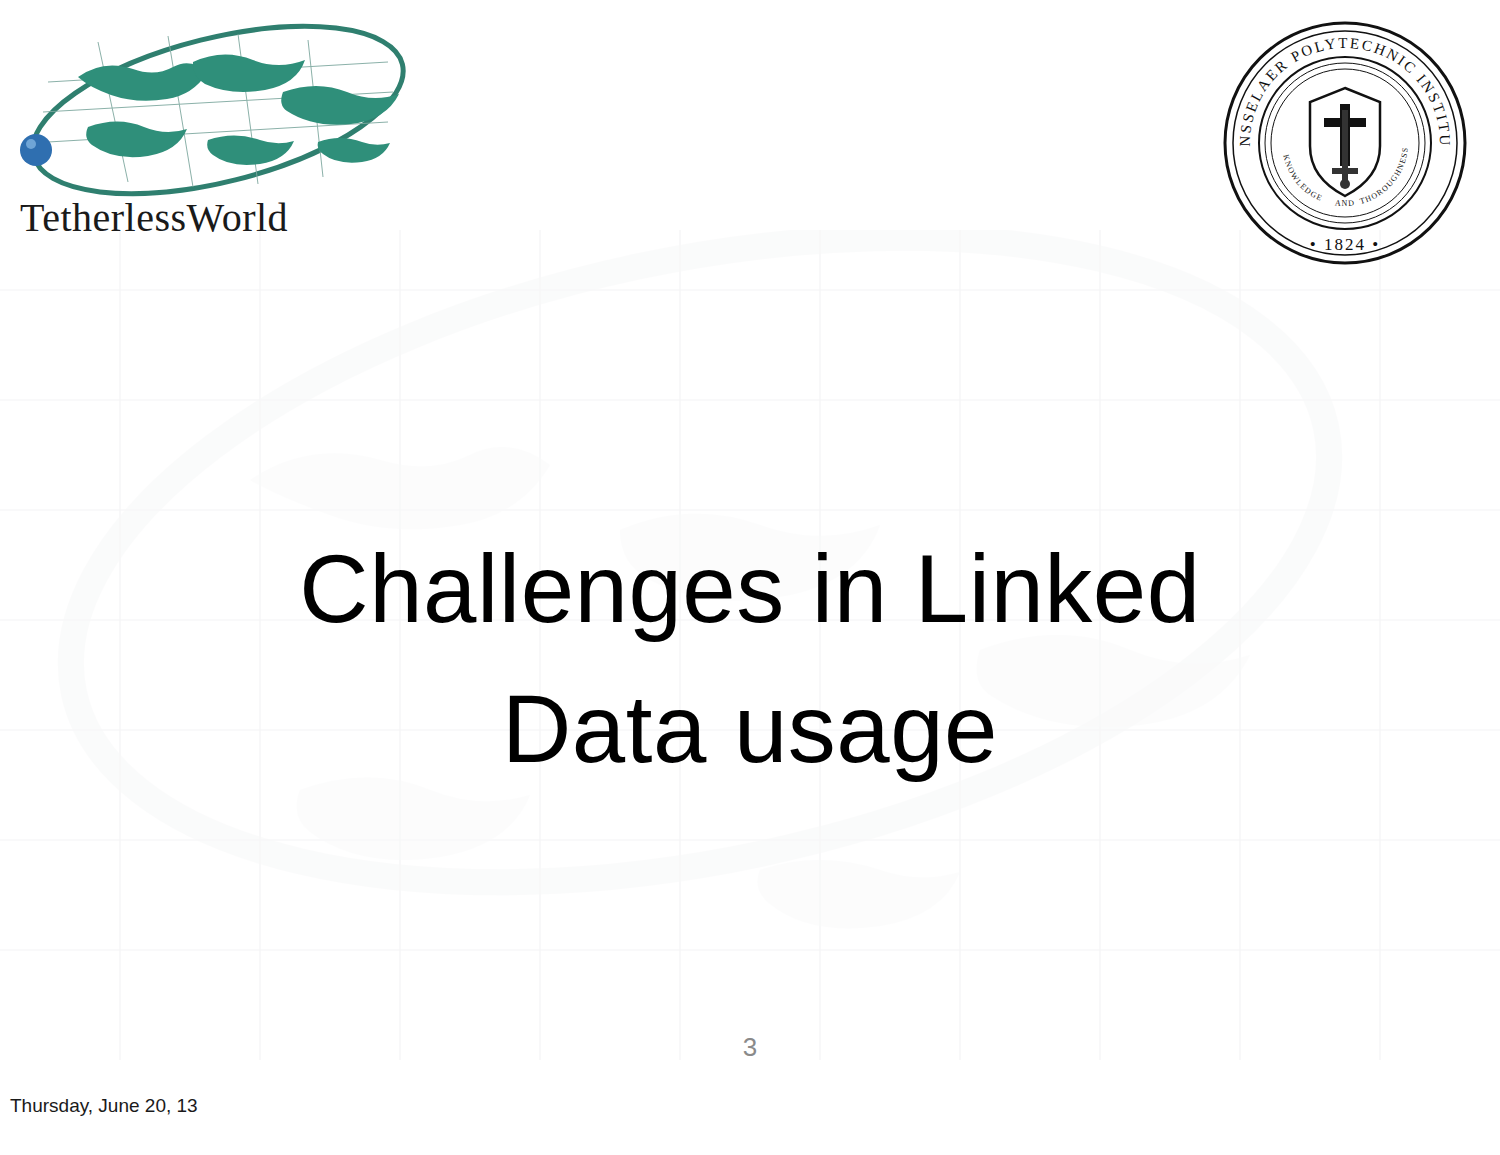TetherlessWorld
RENSSELAER POLYTECHNIC INSTITUTE KNOWLEDGE AND THOROUGHNESS • 1824 •
Challenges in Linked
Data usage
3
Thursday, June 20, 13